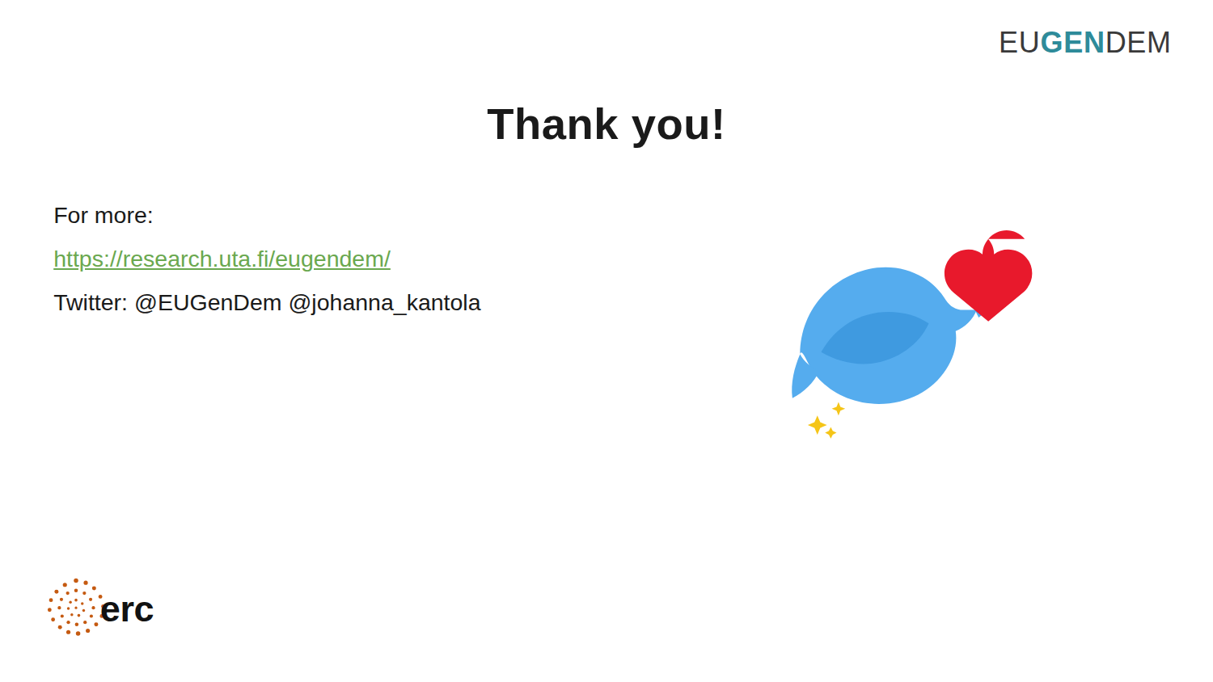EU GEN DEM
Thank you!
For more:
https://research.uta.fi/eugendem/
Twitter: @EUGenDem @johanna_kantola
erc